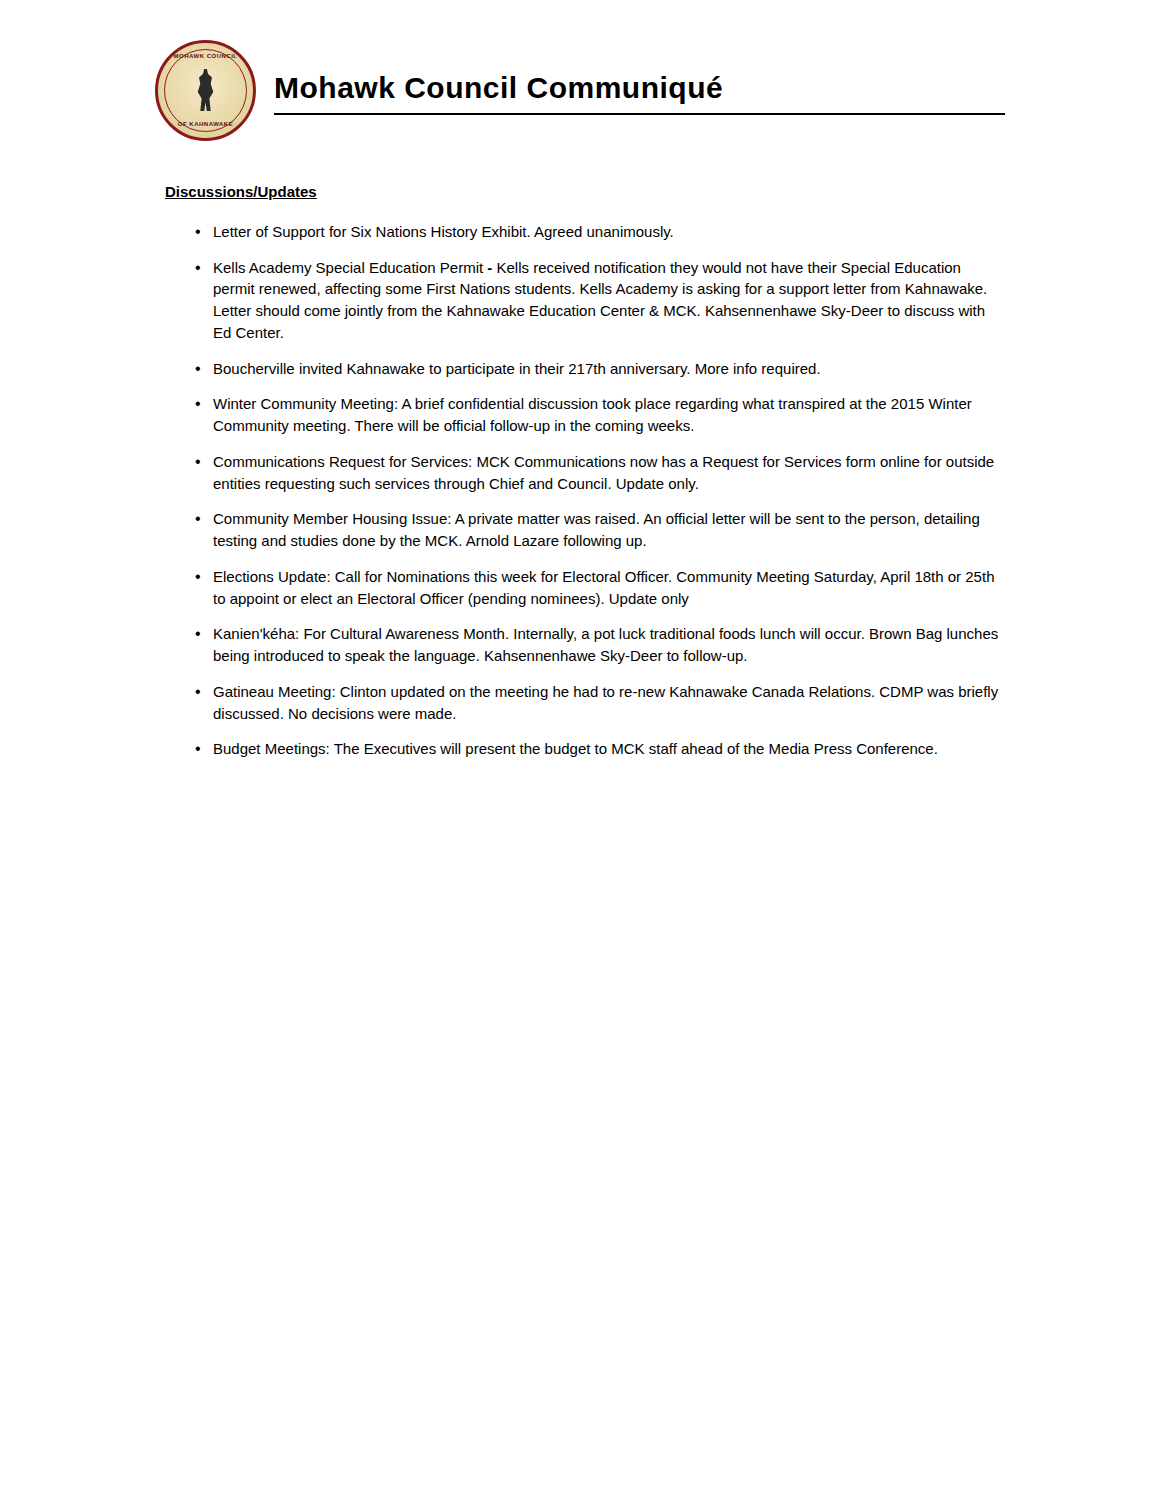MOHAWK COUNCIL OF KAHNAWAKE
Mohawk Council Communiqué
Discussions/Updates
Letter of Support for Six Nations History Exhibit. Agreed unanimously.
Kells Academy Special Education Permit - Kells received notification they would not have their Special Education permit renewed, affecting some First Nations students. Kells Academy is asking for a support letter from Kahnawake. Letter should come jointly from the Kahnawake Education Center & MCK. Kahsennenhawe Sky-Deer to discuss with Ed Center.
Boucherville invited Kahnawake to participate in their 217th anniversary. More info required.
Winter Community Meeting: A brief confidential discussion took place regarding what transpired at the 2015 Winter Community meeting. There will be official follow-up in the coming weeks.
Communications Request for Services: MCK Communications now has a Request for Services form online for outside entities requesting such services through Chief and Council. Update only.
Community Member Housing Issue: A private matter was raised. An official letter will be sent to the person, detailing testing and studies done by the MCK. Arnold Lazare following up.
Elections Update: Call for Nominations this week for Electoral Officer. Community Meeting Saturday, April 18th or 25th to appoint or elect an Electoral Officer (pending nominees). Update only
Kanien'kéha: For Cultural Awareness Month. Internally, a pot luck traditional foods lunch will occur. Brown Bag lunches being introduced to speak the language. Kahsennenhawe Sky-Deer to follow-up.
Gatineau Meeting: Clinton updated on the meeting he had to re-new Kahnawake Canada Relations. CDMP was briefly discussed. No decisions were made.
Budget Meetings: The Executives will present the budget to MCK staff ahead of the Media Press Conference.